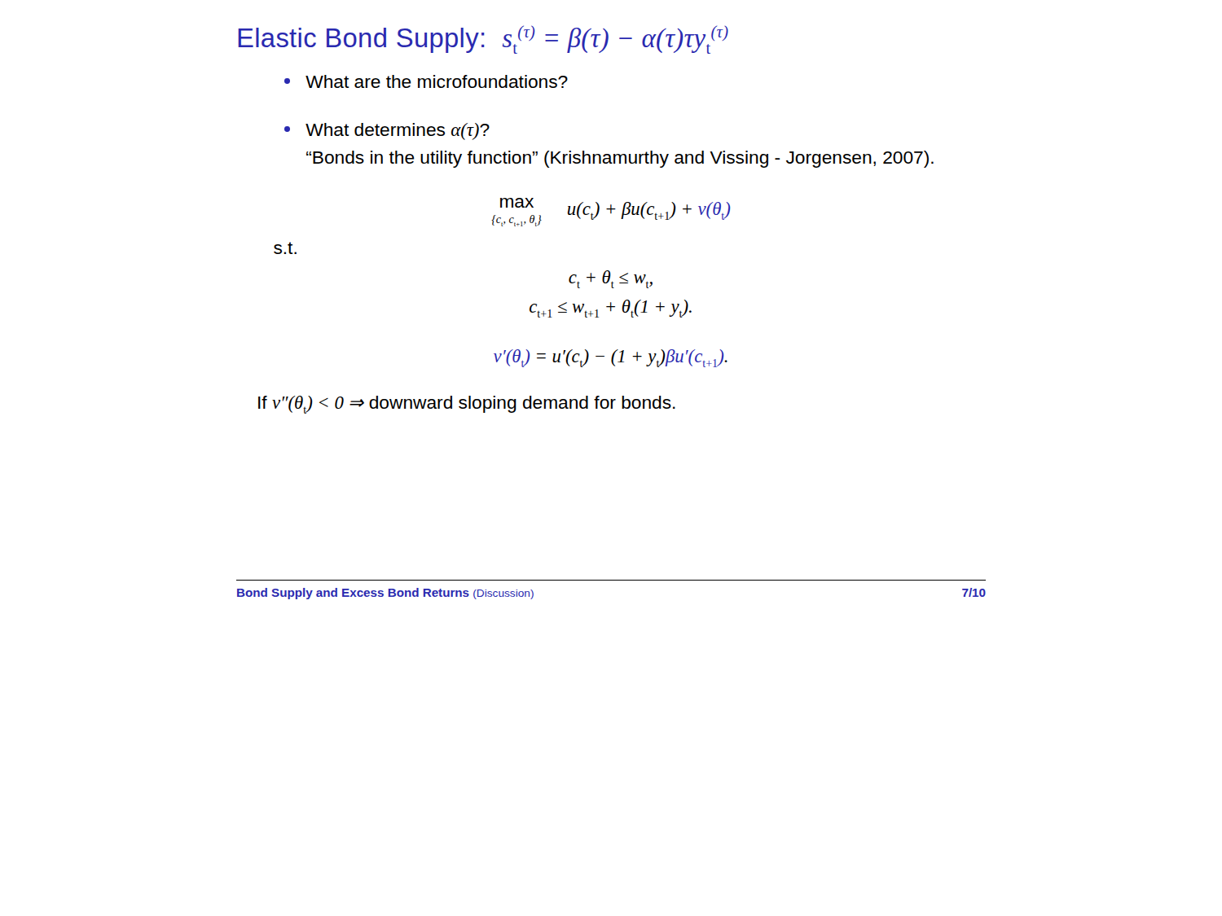Elastic Bond Supply: st(τ) = β(τ) − α(τ)τyt(τ)
What are the microfoundations?
What determines α(τ)?
“Bonds in the utility function” (Krishnamurthy and Vissing - Jorgensen, 2007).
max {ct, ct+1, θt} u(ct) + βu(ct+1) + v(θt)
s.t.
ct + θt ≤ wt,
ct+1 ≤ wt+1 + θt(1 + yt).
v′(θt) = u′(ct) − (1 + yt)βu′(ct+1).
If v″(θt) < 0 ⇒ downward sloping demand for bonds.
Bond Supply and Excess Bond Returns (Discussion) 7/10